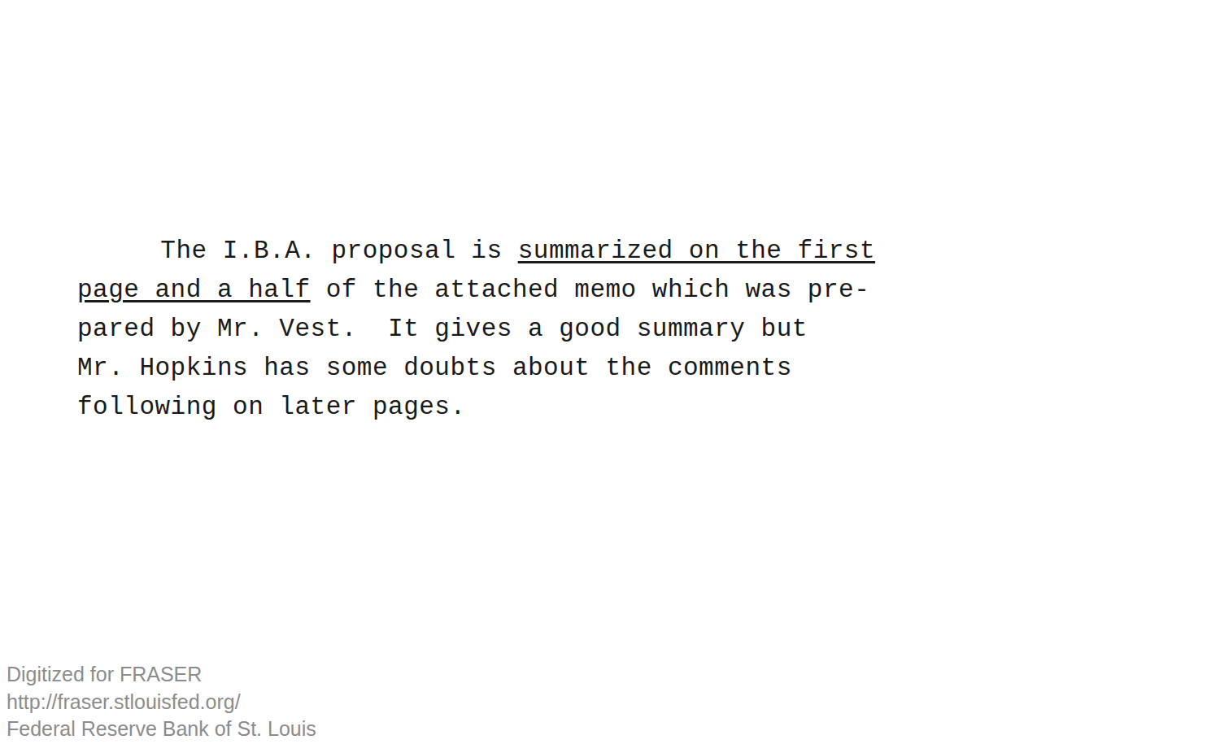The I.B.A. proposal is summarized on the first page and a half of the attached memo which was pre- pared by Mr. Vest. It gives a good summary but Mr. Hopkins has some doubts about the comments following on later pages.
Digitized for FRASER
http://fraser.stlouisfed.org/
Federal Reserve Bank of St. Louis